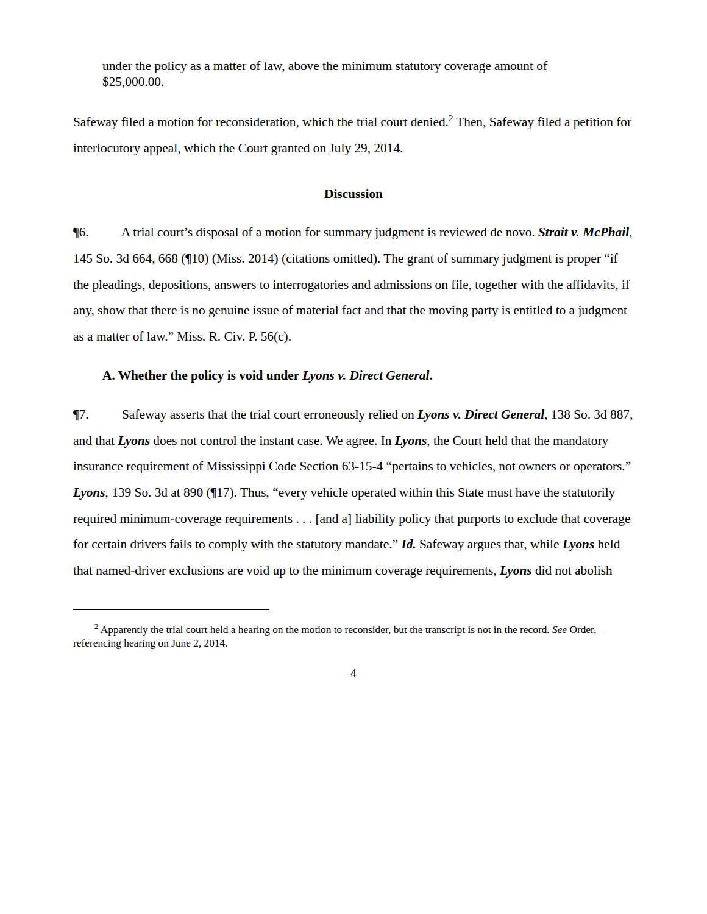under the policy as a matter of law, above the minimum statutory coverage amount of $25,000.00.
Safeway filed a motion for reconsideration, which the trial court denied.2 Then, Safeway filed a petition for interlocutory appeal, which the Court granted on July 29, 2014.
Discussion
¶6. A trial court’s disposal of a motion for summary judgment is reviewed de novo. Strait v. McPhail, 145 So. 3d 664, 668 (¶10) (Miss. 2014) (citations omitted). The grant of summary judgment is proper “if the pleadings, depositions, answers to interrogatories and admissions on file, together with the affidavits, if any, show that there is no genuine issue of material fact and that the moving party is entitled to a judgment as a matter of law.” Miss. R. Civ. P. 56(c).
A. Whether the policy is void under Lyons v. Direct General.
¶7. Safeway asserts that the trial court erroneously relied on Lyons v. Direct General, 138 So. 3d 887, and that Lyons does not control the instant case. We agree. In Lyons, the Court held that the mandatory insurance requirement of Mississippi Code Section 63-15-4 “pertains to vehicles, not owners or operators.” Lyons, 139 So. 3d at 890 (¶17). Thus, “every vehicle operated within this State must have the statutorily required minimum-coverage requirements . . . [and a] liability policy that purports to exclude that coverage for certain drivers fails to comply with the statutory mandate.” Id. Safeway argues that, while Lyons held that named-driver exclusions are void up to the minimum coverage requirements, Lyons did not abolish
2 Apparently the trial court held a hearing on the motion to reconsider, but the transcript is not in the record. See Order, referencing hearing on June 2, 2014.
4